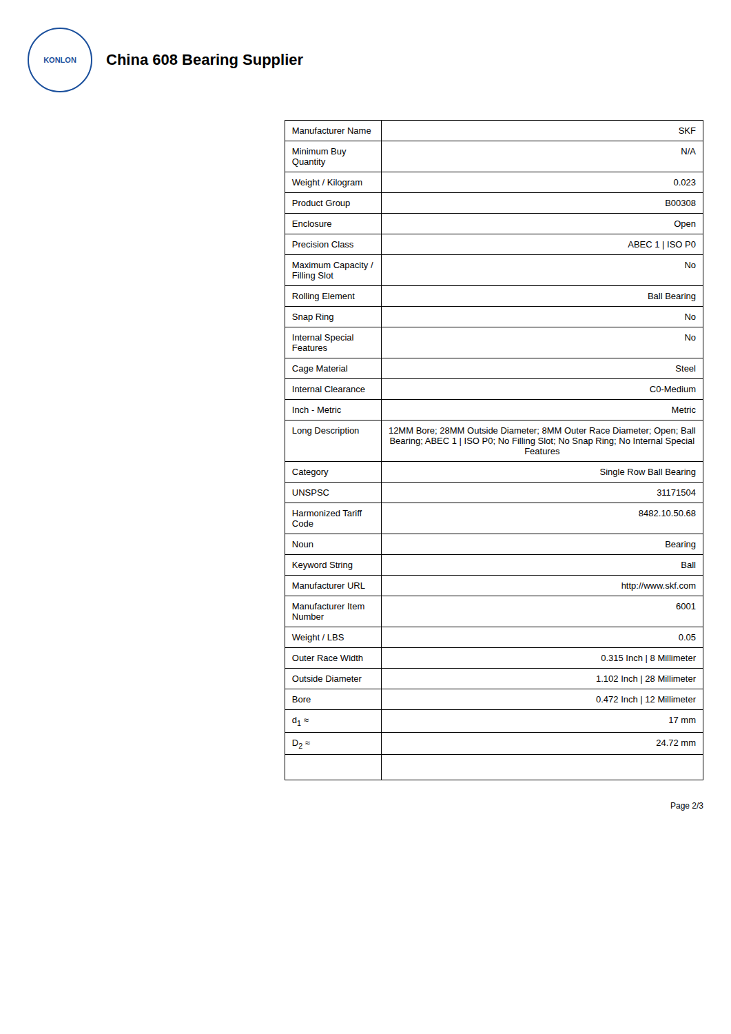KONLON
China 608 Bearing Supplier
| Manufacturer Name | SKF |
| Minimum Buy Quantity | N/A |
| Weight / Kilogram | 0.023 |
| Product Group | B00308 |
| Enclosure | Open |
| Precision Class | ABEC 1 / ISO P0 |
| Maximum Capacity / Filling Slot | No |
| Rolling Element | Ball Bearing |
| Snap Ring | No |
| Internal Special Features | No |
| Cage Material | Steel |
| Internal Clearance | C0-Medium |
| Inch - Metric | Metric |
| Long Description | 12MM Bore; 28MM Outside Diameter; 8MM Outer Race Diameter; Open; Ball Bearing; ABEC 1 / ISO P0; No Filling Slot; No Snap Ring; No Internal Special Features |
| Category | Single Row Ball Bearing |
| UNSPSC | 31171504 |
| Harmonized Tariff Code | 8482.10.50.68 |
| Noun | Bearing |
| Keyword String | Ball |
| Manufacturer URL | http://www.skf.com |
| Manufacturer Item Number | 6001 |
| Weight / LBS | 0.05 |
| Outer Race Width | 0.315 Inch / 8 Millimeter |
| Outside Diameter | 1.102 Inch / 28 Millimeter |
| Bore | 0.472 Inch / 12 Millimeter |
| d 1 ≈ | 17 mm |
| D 2 ≈ | 24.72 mm |
Page 2/3